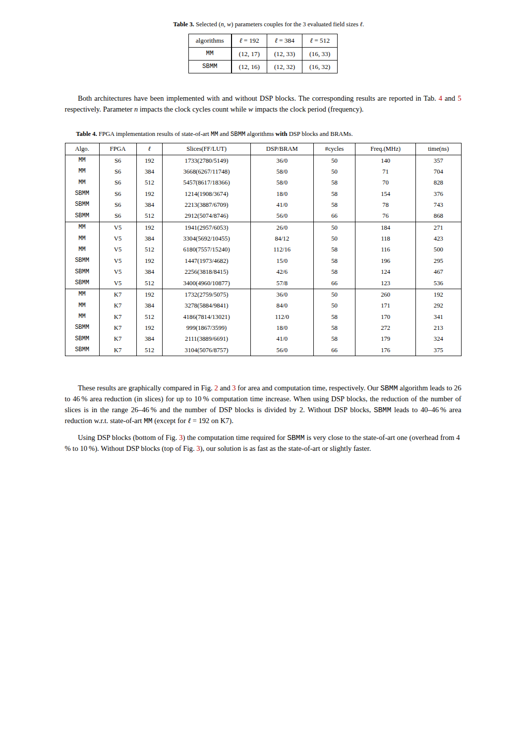Table 3. Selected (n, w) parameters couples for the 3 evaluated field sizes ℓ.
| algorithms | ℓ = 192 | ℓ = 384 | ℓ = 512 |
| --- | --- | --- | --- |
| MM | (12, 17) | (12, 33) | (16, 33) |
| SBMM | (12, 16) | (12, 32) | (16, 32) |
Both architectures have been implemented with and without DSP blocks. The corresponding results are reported in Tab. 4 and 5 respectively. Parameter n impacts the clock cycles count while w impacts the clock period (frequency).
Table 4. FPGA implementation results of state-of-art MM and SBMM algorithms with DSP blocks and BRAMs.
| Algo. | FPGA | ℓ | Slices(FF/LUT) | DSP/BRAM | #cycles | Freq.(MHz) | time(ns) |
| --- | --- | --- | --- | --- | --- | --- | --- |
| MM | S6 | 192 | 1733(2780/5149) | 36/0 | 50 | 140 | 357 |
| MM | S6 | 384 | 3668(6267/11748) | 58/0 | 50 | 71 | 704 |
| MM | S6 | 512 | 5457(8617/18366) | 58/0 | 58 | 70 | 828 |
| SBMM | S6 | 192 | 1214(1908/3674) | 18/0 | 58 | 154 | 376 |
| SBMM | S6 | 384 | 2213(3887/6709) | 41/0 | 58 | 78 | 743 |
| SBMM | S6 | 512 | 2912(5074/8746) | 56/0 | 66 | 76 | 868 |
| MM | V5 | 192 | 1941(2957/6053) | 26/0 | 50 | 184 | 271 |
| MM | V5 | 384 | 3304(5692/10455) | 84/12 | 50 | 118 | 423 |
| MM | V5 | 512 | 6180(7557/15240) | 112/16 | 58 | 116 | 500 |
| SBMM | V5 | 192 | 1447(1973/4682) | 15/0 | 58 | 196 | 295 |
| SBMM | V5 | 384 | 2256(3818/8415) | 42/6 | 58 | 124 | 467 |
| SBMM | V5 | 512 | 3400(4960/10877) | 57/8 | 66 | 123 | 536 |
| MM | K7 | 192 | 1732(2759/5075) | 36/0 | 50 | 260 | 192 |
| MM | K7 | 384 | 3278(5884/9841) | 84/0 | 50 | 171 | 292 |
| MM | K7 | 512 | 4186(7814/13021) | 112/0 | 58 | 170 | 341 |
| SBMM | K7 | 192 | 999(1867/3599) | 18/0 | 58 | 272 | 213 |
| SBMM | K7 | 384 | 2111(3889/6691) | 41/0 | 58 | 179 | 324 |
| SBMM | K7 | 512 | 3104(5076/8757) | 56/0 | 66 | 176 | 375 |
These results are graphically compared in Fig. 2 and 3 for area and computation time, respectively. Our SBMM algorithm leads to 26 to 46 % area reduction (in slices) for up to 10 % computation time increase. When using DSP blocks, the reduction of the number of slices is in the range 26–46 % and the number of DSP blocks is divided by 2. Without DSP blocks, SBMM leads to 40–46 % area reduction w.r.t. state-of-art MM (except for ℓ = 192 on K7).
Using DSP blocks (bottom of Fig. 3) the computation time required for SBMM is very close to the state-of-art one (overhead from 4 % to 10 %). Without DSP blocks (top of Fig. 3), our solution is as fast as the state-of-art or slightly faster.